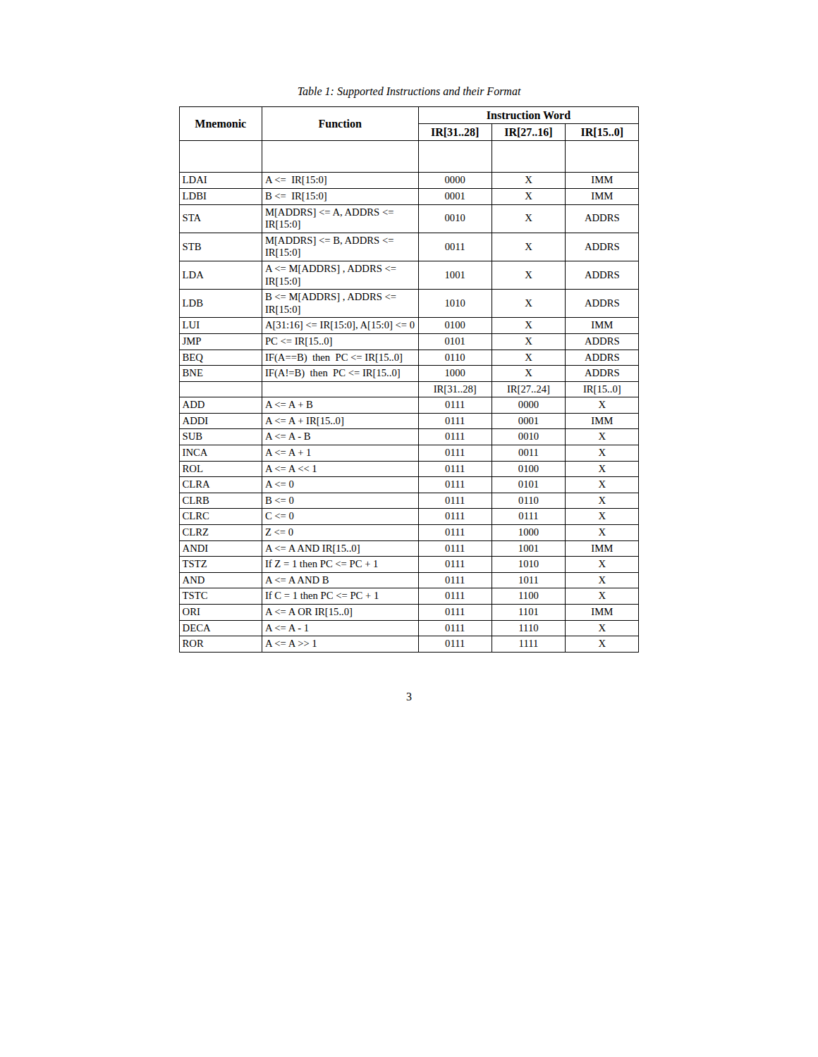Table 1: Supported Instructions and their Format
| Mnemonic | Function | Instruction Word |
| --- | --- | --- |
| IR[31..28] | IR[27..16] | IR[15..0] |
| LDAI | A <= IR[15:0] | 0000 | X | IMM |
| LDBI | B <= IR[15:0] | 0001 | X | IMM |
| STA | M[ADDRS] <= A, ADDRS <= IR[15:0] | 0010 | X | ADDRS |
| STB | M[ADDRS] <= B, ADDRS <= IR[15:0] | 0011 | X | ADDRS |
| LDA | A <= M[ADDRS] , ADDRS <= IR[15:0] | 1001 | X | ADDRS |
| LDB | B <= M[ADDRS] , ADDRS <= IR[15:0] | 1010 | X | ADDRS |
| LUI | A[31:16] <= IR[15:0], A[15:0] <= 0 | 0100 | X | IMM |
| JMP | PC <= IR[15..0] | 0101 | X | ADDRS |
| BEQ | IF(A==B) then PC <= IR[15..0] | 0110 | X | ADDRS |
| BNE | IF(A!=B) then PC <= IR[15..0] | 1000 | X | ADDRS |
| | | IR[31..28] | IR[27..24] | IR[15..0] |
| ADD | A <= A + B | 0111 | 0000 | X |
| ADDI | A <= A + IR[15..0] | 0111 | 0001 | IMM |
| SUB | A <= A - B | 0111 | 0010 | X |
| INCA | A <= A + 1 | 0111 | 0011 | X |
| ROL | A <= A << 1 | 0111 | 0100 | X |
| CLRA | A <= 0 | 0111 | 0101 | X |
| CLRB | B <= 0 | 0111 | 0110 | X |
| CLRC | C <= 0 | 0111 | 0111 | X |
| CLRZ | Z <= 0 | 0111 | 1000 | X |
| ANDI | A <= A AND IR[15..0] | 0111 | 1001 | IMM |
| TSTZ | If Z = 1 then PC <= PC + 1 | 0111 | 1010 | X |
| AND | A <= A AND B | 0111 | 1011 | X |
| TSTC | If C = 1 then PC <= PC + 1 | 0111 | 1100 | X |
| ORI | A <= A OR IR[15..0] | 0111 | 1101 | IMM |
| DECA | A <= A - 1 | 0111 | 1110 | X |
| ROR | A <= A >> 1 | 0111 | 1111 | X |
3